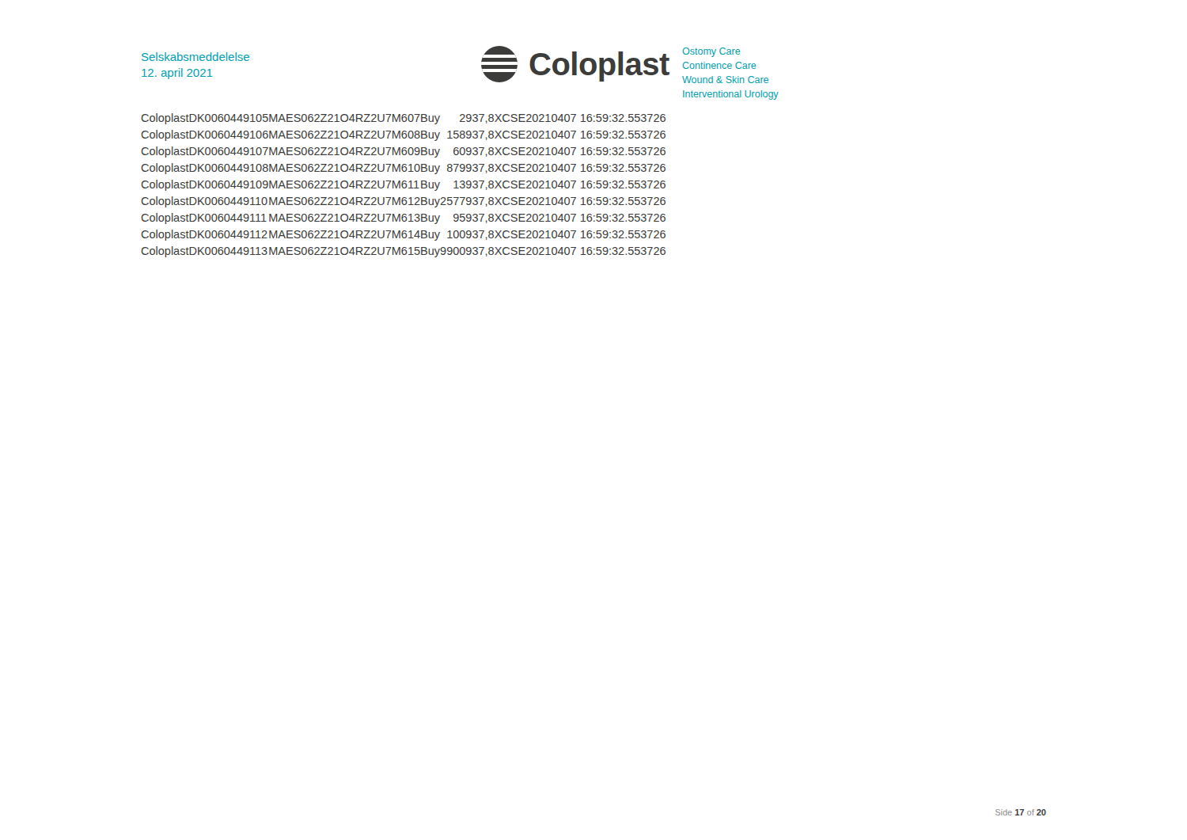Selskabsmeddelelse
12. april 2021
Coloplast
Ostomy Care
Continence Care
Wound & Skin Care
Interventional Urology
| Coloplast | DK0060449105 | MAES062Z21O4RZ2U7M607 | Buy | 2 | 937,8 | XCSE | 20210407 16:59:32.553726 |
| Coloplast | DK0060449106 | MAES062Z21O4RZ2U7M608 | Buy | 158 | 937,8 | XCSE | 20210407 16:59:32.553726 |
| Coloplast | DK0060449107 | MAES062Z21O4RZ2U7M609 | Buy | 60 | 937,8 | XCSE | 20210407 16:59:32.553726 |
| Coloplast | DK0060449108 | MAES062Z21O4RZ2U7M610 | Buy | 879 | 937,8 | XCSE | 20210407 16:59:32.553726 |
| Coloplast | DK0060449109 | MAES062Z21O4RZ2U7M611 | Buy | 13 | 937,8 | XCSE | 20210407 16:59:32.553726 |
| Coloplast | DK0060449110 | MAES062Z21O4RZ2U7M612 | Buy | 2577 | 937,8 | XCSE | 20210407 16:59:32.553726 |
| Coloplast | DK0060449111 | MAES062Z21O4RZ2U7M613 | Buy | 95 | 937,8 | XCSE | 20210407 16:59:32.553726 |
| Coloplast | DK0060449112 | MAES062Z21O4RZ2U7M614 | Buy | 100 | 937,8 | XCSE | 20210407 16:59:32.553726 |
| Coloplast | DK0060449113 | MAES062Z21O4RZ2U7M615 | Buy | 9900 | 937,8 | XCSE | 20210407 16:59:32.553726 |
Side 17 of 20